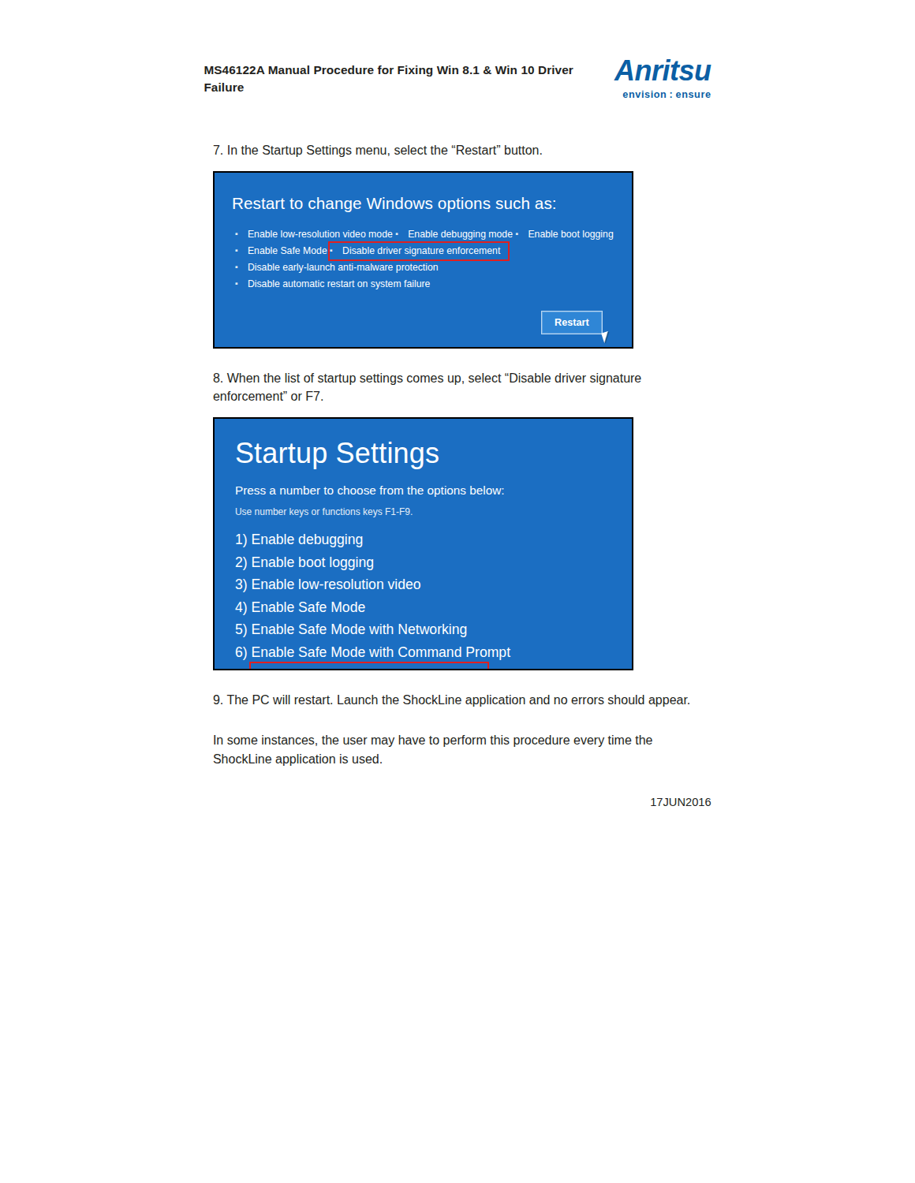MS46122A Manual Procedure for Fixing Win 8.1 & Win 10 Driver Failure
Anritsu
envision : ensure
7. In the Startup Settings menu, select the “Restart” button.
Restart to change Windows options such as:
Enable low-resolution video mode
Enable debugging mode
Enable boot logging
Enable Safe Mode
Disable driver signature enforcement
Disable early-launch anti-malware protection
Disable automatic restart on system failure
Restart
8. When the list of startup settings comes up, select “Disable driver signature enforcement” or F7.
Startup Settings
Press a number to choose from the options below:
Use number keys or functions keys F1-F9.
Enable debugging
Enable boot logging
Enable low-resolution video
Enable Safe Mode
Enable Safe Mode with Networking
Enable Safe Mode with Command Prompt
Disable driver signature enforcement
Disable early launch anti-malware protection
Disable automatic restart after failure
9. The PC will restart. Launch the ShockLine application and no errors should appear.
In some instances, the user may have to perform this procedure every time the ShockLine application is used.
17JUN2016